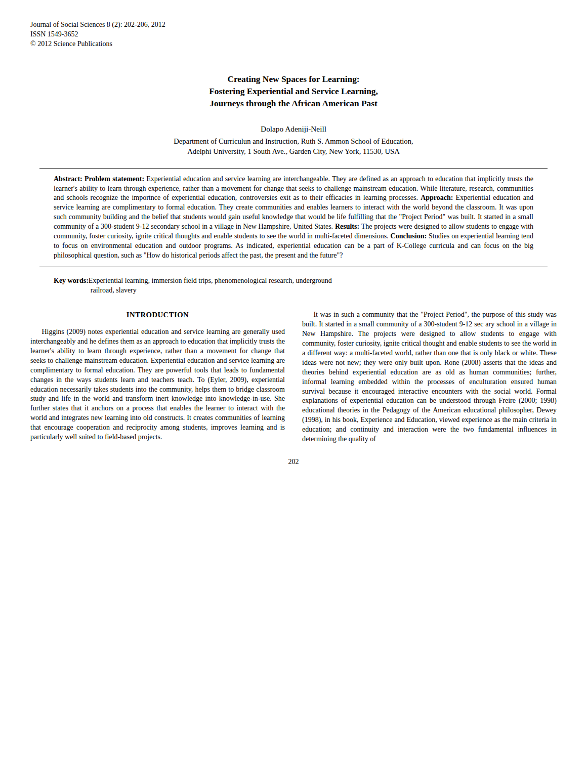Journal of Social Sciences 8 (2): 202-206, 2012
ISSN 1549-3652
© 2012 Science Publications
Creating New Spaces for Learning:
Fostering Experiential and Service Learning,
Journeys through the African American Past
Dolapo Adeniji-Neill
Department of Curriculun and Instruction, Ruth S. Ammon School of Education,
Adelphi University, 1 South Ave., Garden City, New York, 11530, USA
Abstract: Problem statement: Experiential education and service learning are interchangeable. They are defined as an approach to education that implicitly trusts the learner's ability to learn through experience, rather than a movement for change that seeks to challenge mainstream education. While literature, research, communities and schools recognize the importnce of experiential education, controversies exit as to their efficacies in learning processes. Approach: Experiential education and service learning are complimentary to formal education. They create communities and enables learners to interact with the world beyond the classroom. It was upon such community building and the belief that students would gain useful knowledge that would be life fulfilling that the "Project Period" was built. It started in a small community of a 300-student 9-12 secondary school in a village in New Hampshire, United States. Results: The projects were designed to allow students to engage with community, foster curiosity, ignite critical thoughts and enable students to see the world in multi-faceted dimensions. Conclusion: Studies on experiential learning tend to focus on environmental education and outdoor programs. As indicated, experiential education can be a part of K-College curricula and can focus on the big philosophical question, such as "How do historical periods affect the past, the present and the future"?
Key words: Experiential learning, immersion field trips, phenomenological research, underground railroad, slavery
INTRODUCTION
Higgins (2009) notes experiential education and service learning are generally used interchangeably and he defines them as an approach to education that implicitly trusts the learner's ability to learn through experience, rather than a movement for change that seeks to challenge mainstream education. Experiential education and service learning are complimentary to formal education. They are powerful tools that leads to fundamental changes in the ways students learn and teachers teach. To (Eyler, 2009), experiential education necessarily takes students into the community, helps them to bridge classroom study and life in the world and transform inert knowledge into knowledge-in-use. She further states that it anchors on a process that enables the learner to interact with the world and integrates new learning into old constructs. It creates communities of learning that encourage cooperation and reciprocity among students, improves learning and is particularly well suited to field-based projects.
It was in such a community that the "Project Period", the purpose of this study was built. It started in a small community of a 300-student 9-12 sec ary school in a village in New Hampshire. The projects were designed to allow students to engage with community, foster curiosity, ignite critical thought and enable students to see the world in a different way: a multi-faceted world, rather than one that is only black or white. These ideas were not new; they were only built upon. Rone (2008) asserts that the ideas and theories behind experiential education are as old as human communities; further, informal learning embedded within the processes of enculturation ensured human survival because it encouraged interactive encounters with the social world. Formal explanations of experiential education can be understood through Freire (2000; 1998) educational theories in the Pedagogy of the American educational philosopher, Dewey (1998), in his book, Experience and Education, viewed experience as the main criteria in education; and continuity and interaction were the two fundamental influences in determining the quality of
202